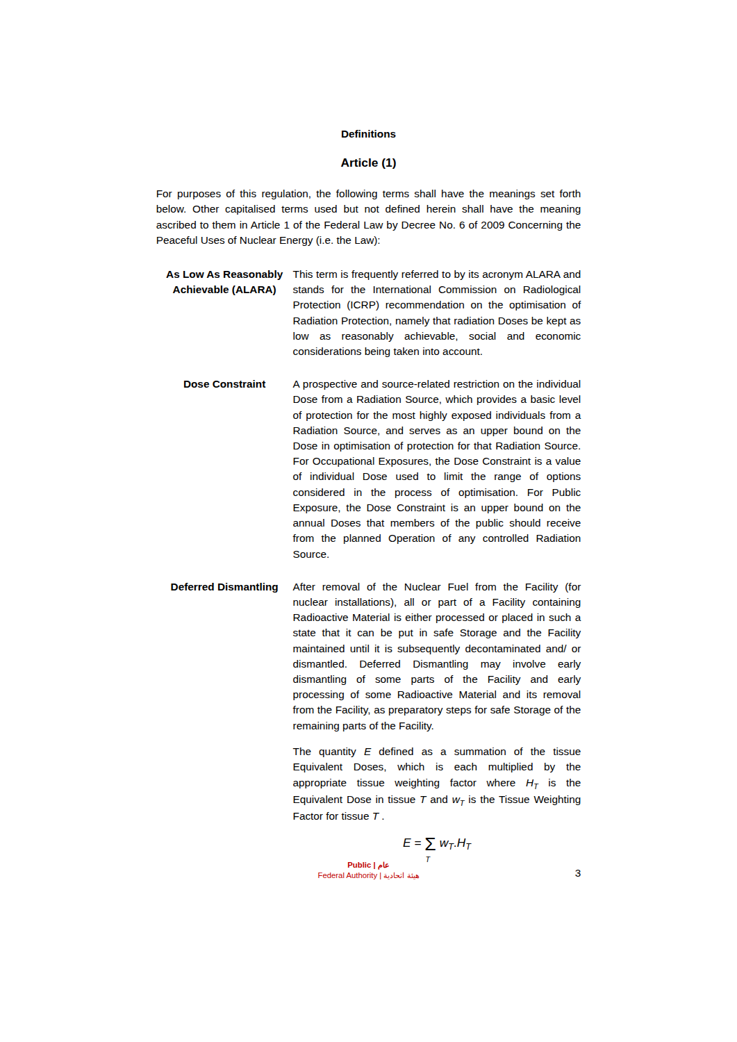Definitions
Article (1)
For purposes of this regulation, the following terms shall have the meanings set forth below. Other capitalised terms used but not defined herein shall have the meaning ascribed to them in Article 1 of the Federal Law by Decree No. 6 of 2009 Concerning the Peaceful Uses of Nuclear Energy (i.e. the Law):
| As Low As Reasonably Achievable (ALARA) | This term is frequently referred to by its acronym ALARA and stands for the International Commission on Radiological Protection (ICRP) recommendation on the optimisation of Radiation Protection, namely that radiation Doses be kept as low as reasonably achievable, social and economic considerations being taken into account. |
| Dose Constraint | A prospective and source-related restriction on the individual Dose from a Radiation Source, which provides a basic level of protection for the most highly exposed individuals from a Radiation Source, and serves as an upper bound on the Dose in optimisation of protection for that Radiation Source. For Occupational Exposures, the Dose Constraint is a value of individual Dose used to limit the range of options considered in the process of optimisation. For Public Exposure, the Dose Constraint is an upper bound on the annual Doses that members of the public should receive from the planned Operation of any controlled Radiation Source. |
| Deferred Dismantling | After removal of the Nuclear Fuel from the Facility (for nuclear installations), all or part of a Facility containing Radioactive Material is either processed or placed in such a state that it can be put in safe Storage and the Facility maintained until it is subsequently decontaminated and/ or dismantled. Deferred Dismantling may involve early dismantling of some parts of the Facility and early processing of some Radioactive Material and its removal from the Facility, as preparatory steps for safe Storage of the remaining parts of the Facility. The quantity E defined as a summation of the tissue Equivalent Doses, which is each multiplied by the appropriate tissue weighting factor where H T is the Equivalent Dose in tissue T and w T is the Tissue Weighting Factor for tissue T . E = Σ T w T . H T |
Public | عام
Federal Authority | هيئة اتحادية
3